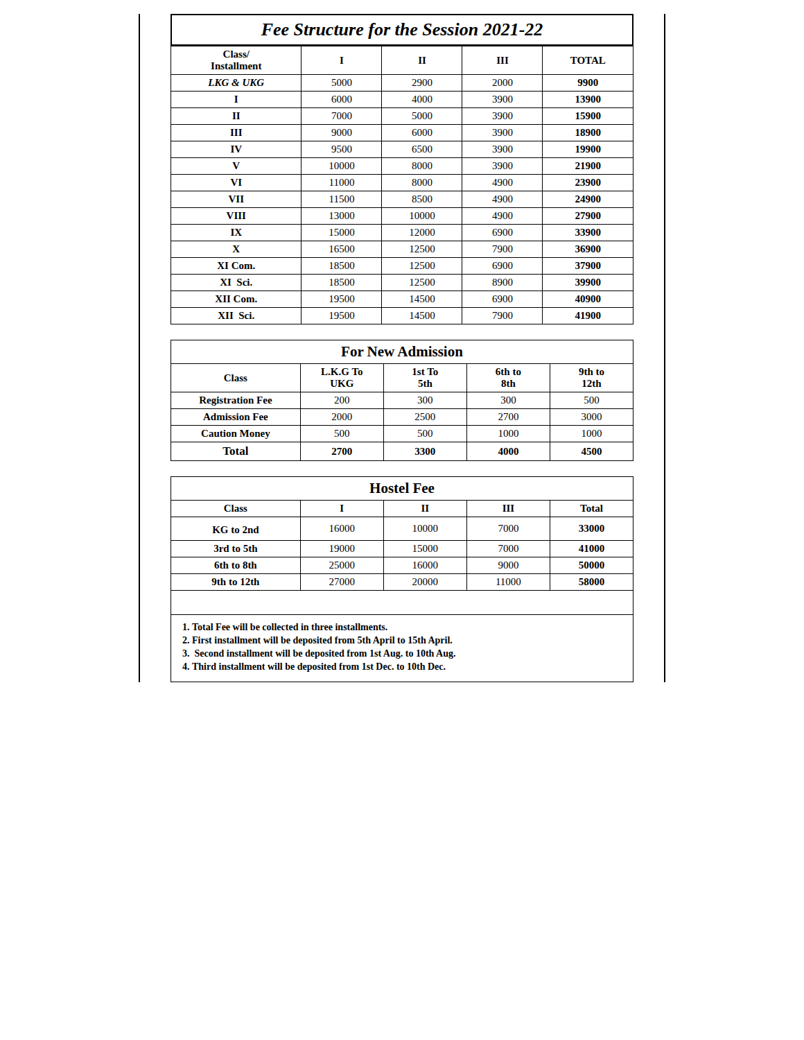Fee Structure for the Session 2021-22
| Class/ Installment | I | II | III | TOTAL |
| --- | --- | --- | --- | --- |
| LKG & UKG | 5000 | 2900 | 2000 | 9900 |
| I | 6000 | 4000 | 3900 | 13900 |
| II | 7000 | 5000 | 3900 | 15900 |
| III | 9000 | 6000 | 3900 | 18900 |
| IV | 9500 | 6500 | 3900 | 19900 |
| V | 10000 | 8000 | 3900 | 21900 |
| VI | 11000 | 8000 | 4900 | 23900 |
| VII | 11500 | 8500 | 4900 | 24900 |
| VIII | 13000 | 10000 | 4900 | 27900 |
| IX | 15000 | 12000 | 6900 | 33900 |
| X | 16500 | 12500 | 7900 | 36900 |
| XI Com. | 18500 | 12500 | 6900 | 37900 |
| XI Sci. | 18500 | 12500 | 8900 | 39900 |
| XII Com. | 19500 | 14500 | 6900 | 40900 |
| XII Sci. | 19500 | 14500 | 7900 | 41900 |
For New Admission
| Class | L.K.G To UKG | 1st To 5th | 6th to 8th | 9th to 12th |
| --- | --- | --- | --- | --- |
| Registration Fee | 200 | 300 | 300 | 500 |
| Admission Fee | 2000 | 2500 | 2700 | 3000 |
| Caution Money | 500 | 500 | 1000 | 1000 |
| Total | 2700 | 3300 | 4000 | 4500 |
Hostel Fee
| Class | I | II | III | Total |
| --- | --- | --- | --- | --- |
| KG to 2nd | 16000 | 10000 | 7000 | 33000 |
| 3rd to 5th | 19000 | 15000 | 7000 | 41000 |
| 6th to 8th | 25000 | 16000 | 9000 | 50000 |
| 9th to 12th | 27000 | 20000 | 11000 | 58000 |
Total Fee will be collected in three installments.
First installment will be deposited from 5th April to 15th April.
Second installment will be deposited from 1st Aug. to 10th Aug.
Third installment will be deposited from 1st Dec. to 10th Dec.